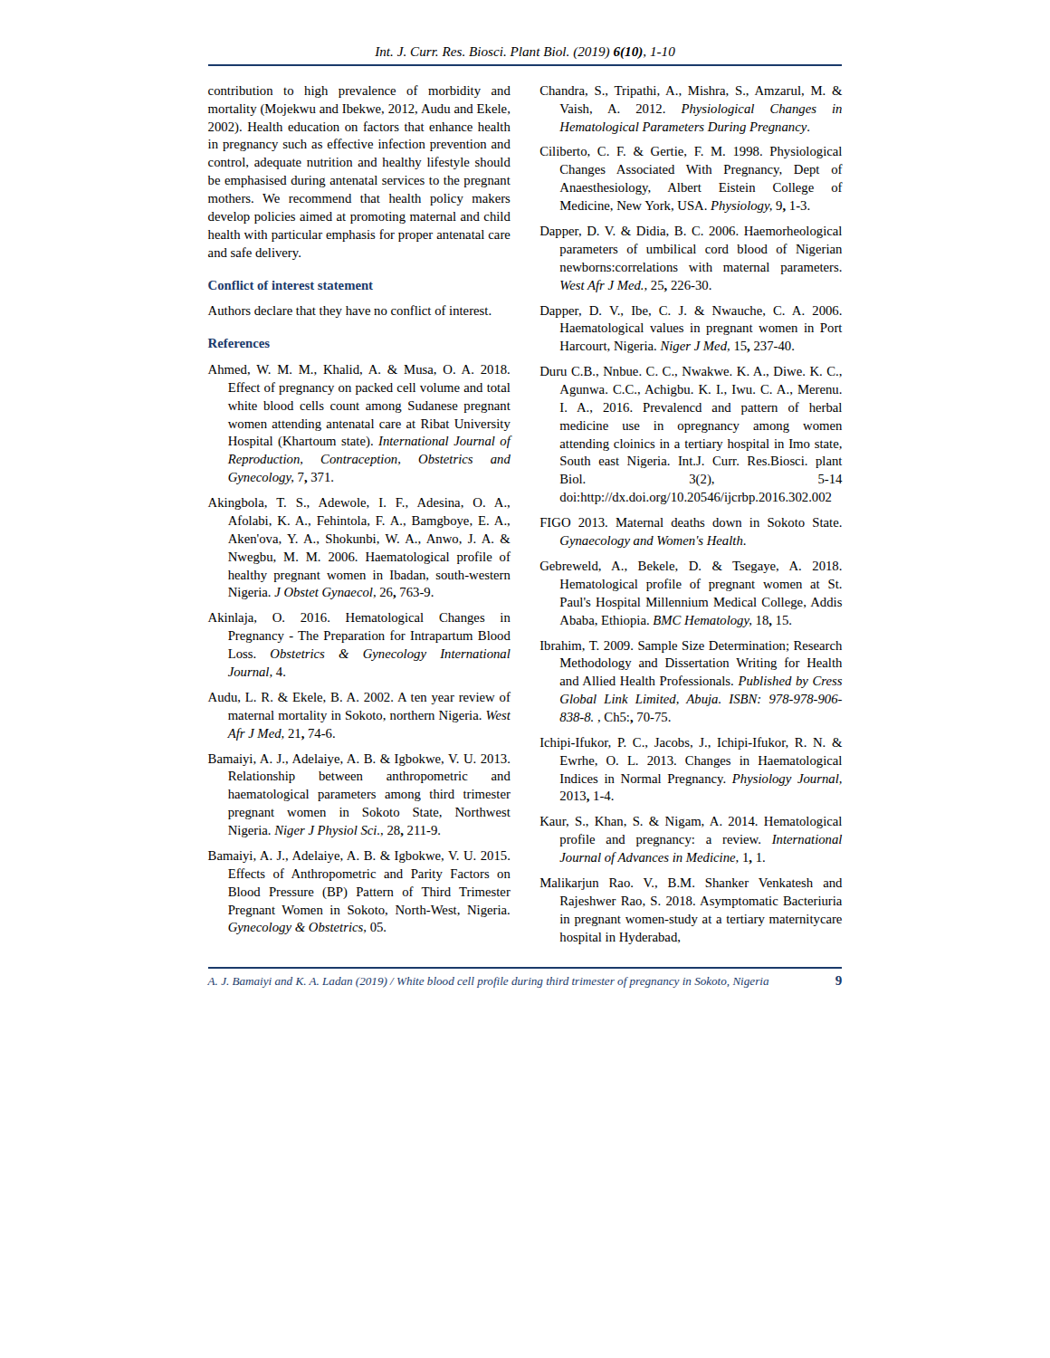Int. J. Curr. Res. Biosci. Plant Biol. (2019) 6(10), 1-10
contribution to high prevalence of morbidity and mortality (Mojekwu and Ibekwe, 2012, Audu and Ekele, 2002). Health education on factors that enhance health in pregnancy such as effective infection prevention and control, adequate nutrition and healthy lifestyle should be emphasised during antenatal services to the pregnant mothers. We recommend that health policy makers develop policies aimed at promoting maternal and child health with particular emphasis for proper antenatal care and safe delivery.
Conflict of interest statement
Authors declare that they have no conflict of interest.
References
Ahmed, W. M. M., Khalid, A. & Musa, O. A. 2018. Effect of pregnancy on packed cell volume and total white blood cells count among Sudanese pregnant women attending antenatal care at Ribat University Hospital (Khartoum state). International Journal of Reproduction, Contraception, Obstetrics and Gynecology, 7, 371.
Akingbola, T. S., Adewole, I. F., Adesina, O. A., Afolabi, K. A., Fehintola, F. A., Bamgboye, E. A., Aken'ova, Y. A., Shokunbi, W. A., Anwo, J. A. & Nwegbu, M. M. 2006. Haematological profile of healthy pregnant women in Ibadan, south-western Nigeria. J Obstet Gynaecol, 26, 763-9.
Akinlaja, O. 2016. Hematological Changes in Pregnancy - The Preparation for Intrapartum Blood Loss. Obstetrics & Gynecology International Journal, 4.
Audu, L. R. & Ekele, B. A. 2002. A ten year review of maternal mortality in Sokoto, northern Nigeria. West Afr J Med, 21, 74-6.
Bamaiyi, A. J., Adelaiye, A. B. & Igbokwe, V. U. 2013. Relationship between anthropometric and haematological parameters among third trimester pregnant women in Sokoto State, Northwest Nigeria. Niger J Physiol Sci., 28, 211-9.
Bamaiyi, A. J., Adelaiye, A. B. & Igbokwe, V. U. 2015. Effects of Anthropometric and Parity Factors on Blood Pressure (BP) Pattern of Third Trimester Pregnant Women in Sokoto, North-West, Nigeria. Gynecology & Obstetrics, 05.
Chandra, S., Tripathi, A., Mishra, S., Amzarul, M. & Vaish, A. 2012. Physiological Changes in Hematological Parameters During Pregnancy.
Ciliberto, C. F. & Gertie, F. M. 1998. Physiological Changes Associated With Pregnancy, Dept of Anaesthesiology, Albert Eistein College of Medicine, New York, USA. Physiology, 9, 1-3.
Dapper, D. V. & Didia, B. C. 2006. Haemorheological parameters of umbilical cord blood of Nigerian newborns:correlations with maternal parameters. West Afr J Med., 25, 226-30.
Dapper, D. V., Ibe, C. J. & Nwauche, C. A. 2006. Haematological values in pregnant women in Port Harcourt, Nigeria. Niger J Med, 15, 237-40.
Duru C.B., Nnbue. C. C., Nwakwe. K. A., Diwe. K. C., Agunwa. C.C., Achigbu. K. I., Iwu. C. A., Merenu. I. A., 2016. Prevalencd and pattern of herbal medicine use in opregnancy among women attending cloinics in a tertiary hospital in Imo state, South east Nigeria. Int.J. Curr. Res.Biosci. plant Biol. 3(2), 5-14 doi:http://dx.doi.org/10.20546/ijcrbp.2016.302.002
FIGO 2013. Maternal deaths down in Sokoto State. Gynaecology and Women's Health.
Gebreweld, A., Bekele, D. & Tsegaye, A. 2018. Hematological profile of pregnant women at St. Paul's Hospital Millennium Medical College, Addis Ababa, Ethiopia. BMC Hematology, 18, 15.
Ibrahim, T. 2009. Sample Size Determination; Research Methodology and Dissertation Writing for Health and Allied Health Professionals. Published by Cress Global Link Limited, Abuja. ISBN: 978-978-906-838-8. , Ch5:, 70-75.
Ichipi-Ifukor, P. C., Jacobs, J., Ichipi-Ifukor, R. N. & Ewrhe, O. L. 2013. Changes in Haematological Indices in Normal Pregnancy. Physiology Journal, 2013, 1-4.
Kaur, S., Khan, S. & Nigam, A. 2014. Hematological profile and pregnancy: a review. International Journal of Advances in Medicine, 1, 1.
Malikarjun Rao. V., B.M. Shanker Venkatesh and Rajeshwer Rao, S. 2018. Asymptomatic Bacteriuria in pregnant women-study at a tertiary maternitycare hospital in Hyderabad,
A. J. Bamaiyi and K. A. Ladan (2019) / White blood cell profile during third trimester of pregnancy in Sokoto, Nigeria 9